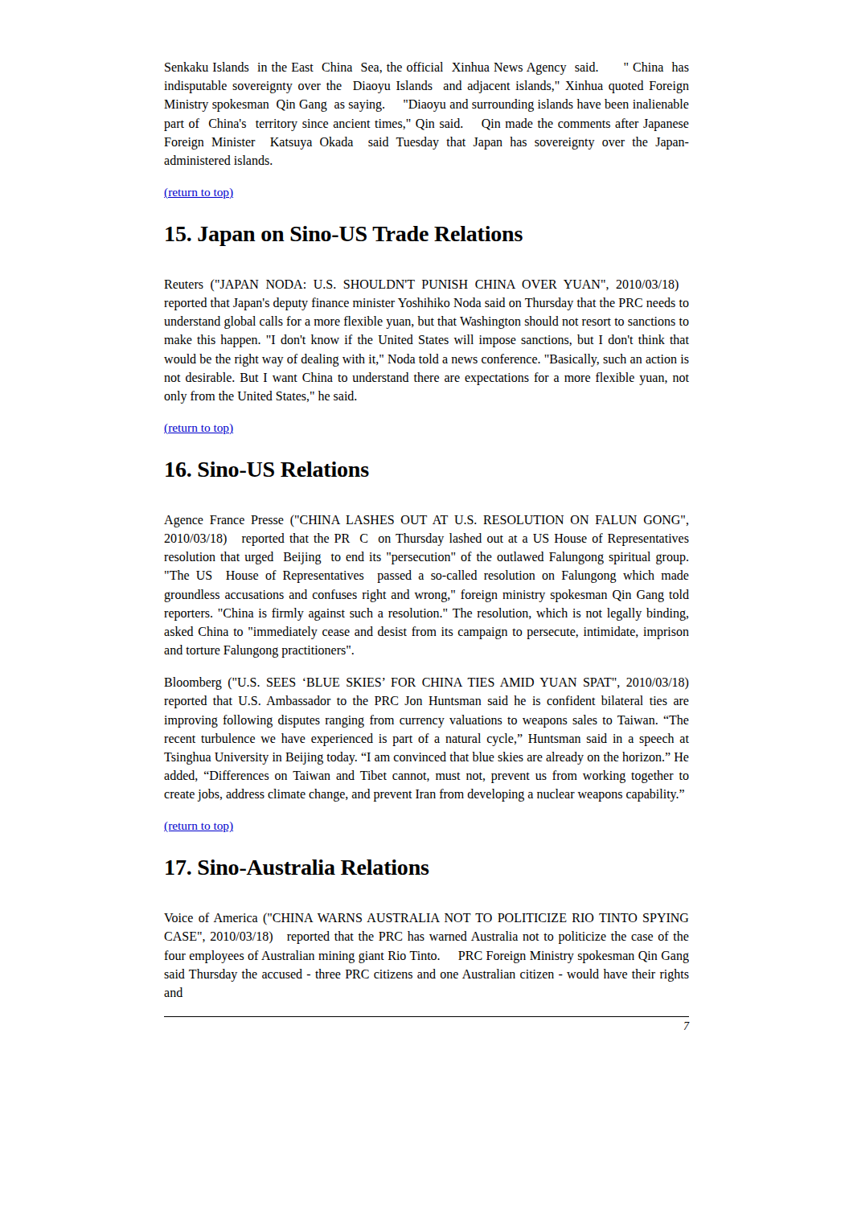Senkaku Islands in the East China Sea, the official Xinhua News Agency said. " China has indisputable sovereignty over the Diaoyu Islands and adjacent islands," Xinhua quoted Foreign Ministry spokesman Qin Gang as saying. "Diaoyu and surrounding islands have been inalienable part of China's territory since ancient times," Qin said. Qin made the comments after Japanese Foreign Minister Katsuya Okada said Tuesday that Japan has sovereignty over the Japan-administered islands.
(return to top)
15. Japan on Sino-US Trade Relations
Reuters ("JAPAN NODA: U.S. SHOULDN'T PUNISH CHINA OVER YUAN", 2010/03/18) reported that Japan's deputy finance minister Yoshihiko Noda said on Thursday that the PRC needs to understand global calls for a more flexible yuan, but that Washington should not resort to sanctions to make this happen. "I don't know if the United States will impose sanctions, but I don't think that would be the right way of dealing with it," Noda told a news conference. "Basically, such an action is not desirable. But I want China to understand there are expectations for a more flexible yuan, not only from the United States," he said.
(return to top)
16. Sino-US Relations
Agence France Presse ("CHINA LASHES OUT AT U.S. RESOLUTION ON FALUN GONG", 2010/03/18) reported that the PR C on Thursday lashed out at a US House of Representatives resolution that urged Beijing to end its "persecution" of the outlawed Falungong spiritual group. "The US House of Representatives passed a so-called resolution on Falungong which made groundless accusations and confuses right and wrong," foreign ministry spokesman Qin Gang told reporters. "China is firmly against such a resolution." The resolution, which is not legally binding, asked China to "immediately cease and desist from its campaign to persecute, intimidate, imprison and torture Falungong practitioners".
Bloomberg ("U.S. SEES ‘BLUE SKIES’ FOR CHINA TIES AMID YUAN SPAT", 2010/03/18) reported that U.S. Ambassador to the PRC Jon Huntsman said he is confident bilateral ties are improving following disputes ranging from currency valuations to weapons sales to Taiwan. “The recent turbulence we have experienced is part of a natural cycle,” Huntsman said in a speech at Tsinghua University in Beijing today. “I am convinced that blue skies are already on the horizon.” He added, “Differences on Taiwan and Tibet cannot, must not, prevent us from working together to create jobs, address climate change, and prevent Iran from developing a nuclear weapons capability.”
(return to top)
17. Sino-Australia Relations
Voice of America ("CHINA WARNS AUSTRALIA NOT TO POLITICIZE RIO TINTO SPYING CASE", 2010/03/18) reported that the PRC has warned Australia not to politicize the case of the four employees of Australian mining giant Rio Tinto. PRC Foreign Ministry spokesman Qin Gang said Thursday the accused - three PRC citizens and one Australian citizen - would have their rights and
7